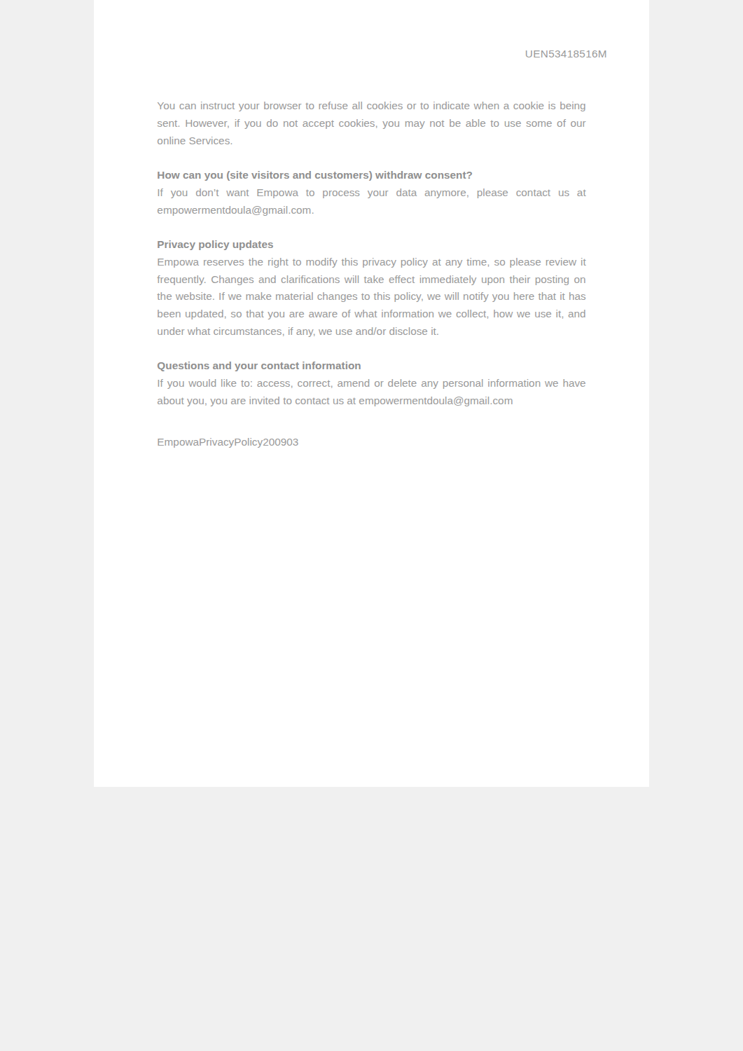UEN53418516M
You can instruct your browser to refuse all cookies or to indicate when a cookie is being sent. However, if you do not accept cookies, you may not be able to use some of our online Services.
How can you (site visitors and customers) withdraw consent?
If you don’t want Empowa to process your data anymore, please contact us at empowermentdoula@gmail.com.
Privacy policy updates
Empowa reserves the right to modify this privacy policy at any time, so please review it frequently. Changes and clarifications will take effect immediately upon their posting on the website. If we make material changes to this policy, we will notify you here that it has been updated, so that you are aware of what information we collect, how we use it, and under what circumstances, if any, we use and/or disclose it.
Questions and your contact information
If you would like to: access, correct, amend or delete any personal information we have about you, you are invited to contact us at empowermentdoula@gmail.com
EmpowaPrivacyPolicy200903